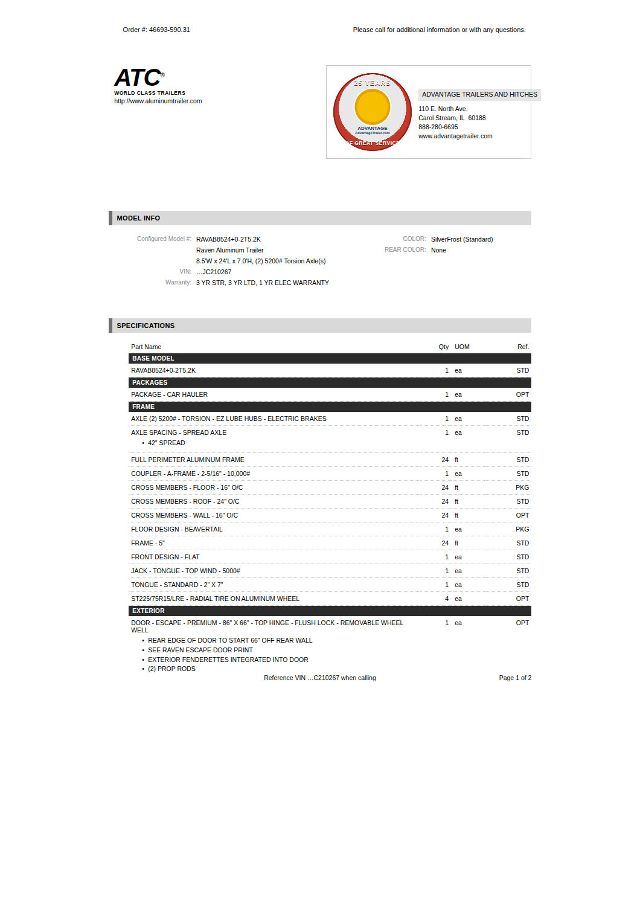Order #: 46693-590.31
Please call for additional information or with any questions.
ATC®
WORLD CLASS TRAILERS
http://www.aluminumtrailer.com
25 YEARS
ADVANTAGE
AdvantageTrailer.com
OF GREAT SERVICE
ADVANTAGE TRAILERS AND HITCHES
110 E. North Ave.
Carol Stream, IL 60188
888-280-6695
www.advantagetrailer.com
MODEL INFO
Configured Model #:
RAVAB8524+0-2T5.2K
Raven Aluminum Trailer
8.5'W x 24'L x 7.0'H, (2) 5200# Torsion Axle(s)
VIN:
…JC210267
Warranty:
3 YR STR, 3 YR LTD, 1 YR ELEC WARRANTY
COLOR:
SilverFrost (Standard)
REAR COLOR:
None
SPECIFICATIONS
| Part Name | Qty | UOM | Ref. |
| --- | --- | --- | --- |
| BASE MODEL |
| RAVAB8524+0-2T5.2K | 1 | ea | STD |
| PACKAGES |
| PACKAGE - CAR HAULER | 1 | ea | OPT |
| FRAME |
| AXLE (2) 5200# - TORSION - EZ LUBE HUBS - ELECTRIC BRAKES | 1 | ea | STD |
| AXLE SPACING - SPREAD AXLE 42" SPREAD | 1 | ea | STD |
| FULL PERIMETER ALUMINUM FRAME | 24 | ft | STD |
| COUPLER - A-FRAME - 2-5/16" - 10,000# | 1 | ea | STD |
| CROSS MEMBERS - FLOOR - 16" O/C | 24 | ft | PKG |
| CROSS MEMBERS - ROOF - 24" O/C | 24 | ft | STD |
| CROSS MEMBERS - WALL - 16" O/C | 24 | ft | OPT |
| FLOOR DESIGN - BEAVERTAIL | 1 | ea | PKG |
| FRAME - 5" | 24 | ft | STD |
| FRONT DESIGN - FLAT | 1 | ea | STD |
| JACK - TONGUE - TOP WIND - 5000# | 1 | ea | STD |
| TONGUE - STANDARD - 2" X 7" | 1 | ea | STD |
| ST225/75R15/LRE - RADIAL TIRE ON ALUMINUM WHEEL | 4 | ea | OPT |
| EXTERIOR |
| DOOR - ESCAPE - PREMIUM - 86" X 66" - TOP HINGE - FLUSH LOCK - REMOVABLE WHEEL WELL REAR EDGE OF DOOR TO START 66" OFF REAR WALL SEE RAVEN ESCAPE DOOR PRINT EXTERIOR FENDERETTES INTEGRATED INTO DOOR (2) PROP RODS | 1 | ea | OPT |
Reference VIN …C210267 when calling
Page 1 of 2